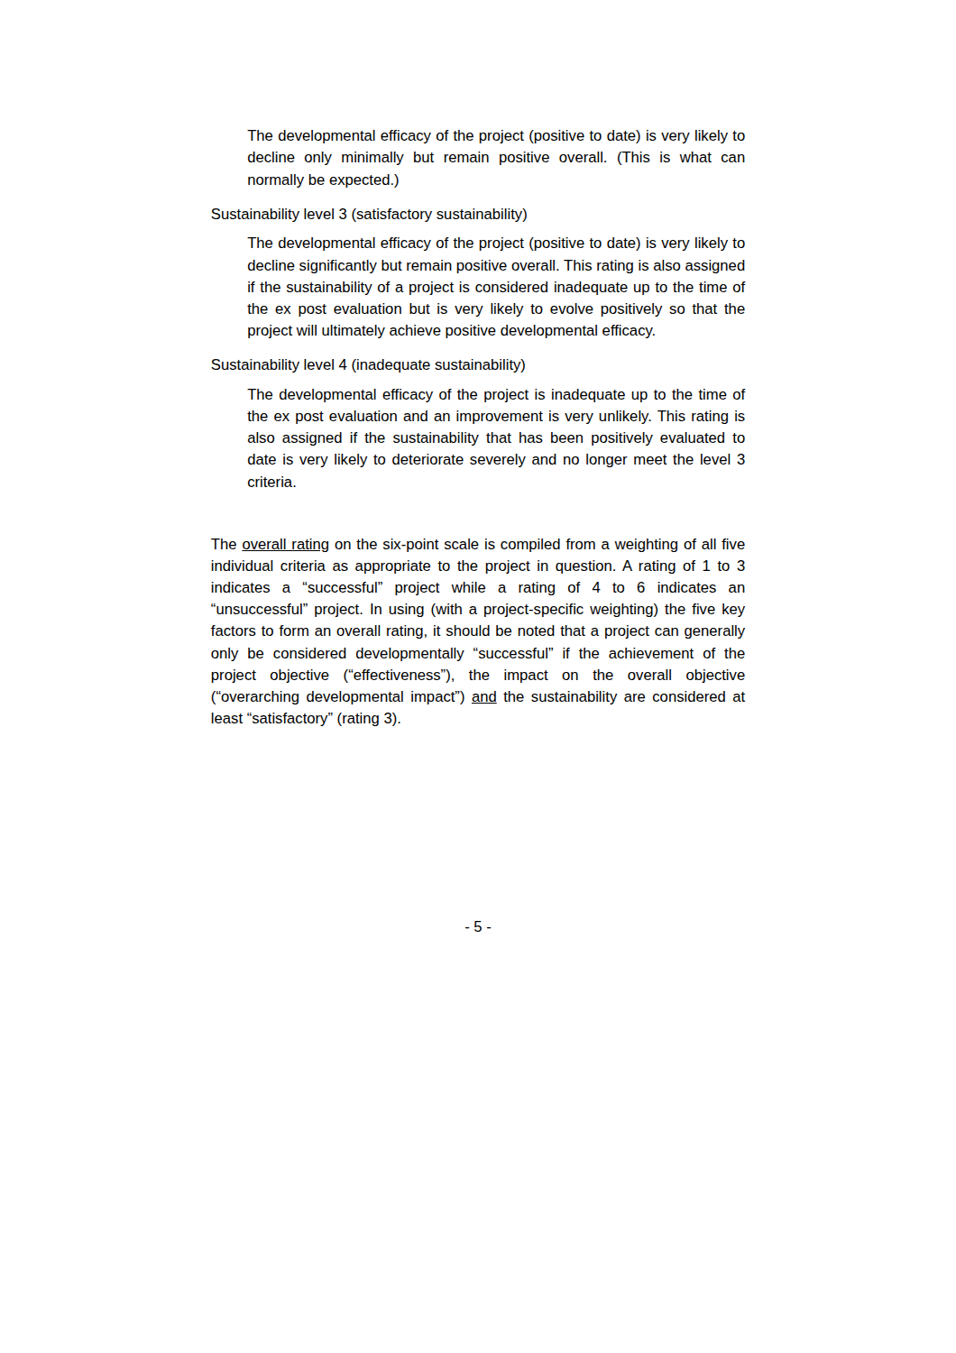The developmental efficacy of the project (positive to date) is very likely to decline only minimally but remain positive overall. (This is what can normally be expected.)
Sustainability level 3 (satisfactory sustainability)
The developmental efficacy of the project (positive to date) is very likely to decline significantly but remain positive overall. This rating is also assigned if the sustainability of a project is considered inadequate up to the time of the ex post evaluation but is very likely to evolve positively so that the project will ultimately achieve positive developmental efficacy.
Sustainability level 4 (inadequate sustainability)
The developmental efficacy of the project is inadequate up to the time of the ex post evaluation and an improvement is very unlikely. This rating is also assigned if the sustainability that has been positively evaluated to date is very likely to deteriorate severely and no longer meet the level 3 criteria.
The overall rating on the six-point scale is compiled from a weighting of all five individual criteria as appropriate to the project in question. A rating of 1 to 3 indicates a “successful” project while a rating of 4 to 6 indicates an “unsuccessful” project. In using (with a project-specific weighting) the five key factors to form an overall rating, it should be noted that a project can generally only be considered developmentally “successful” if the achievement of the project objective (“effectiveness”), the impact on the overall objective (“overarching developmental impact”) and the sustainability are considered at least “satisfactory” (rating 3).
- 5 -